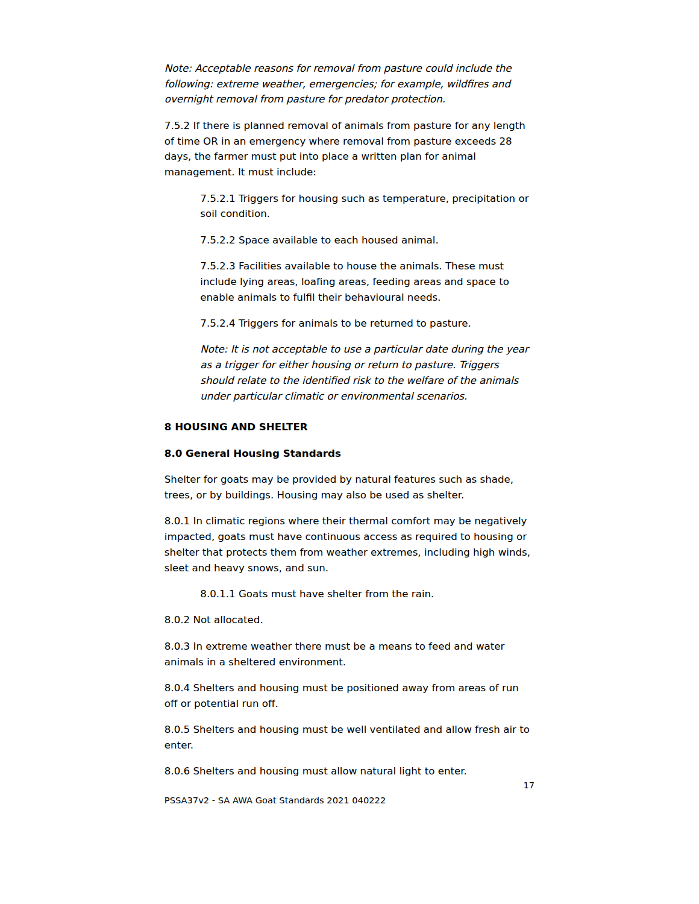Note: Acceptable reasons for removal from pasture could include the following: extreme weather, emergencies; for example, wildfires and overnight removal from pasture for predator protection.
7.5.2 If there is planned removal of animals from pasture for any length of time OR in an emergency where removal from pasture exceeds 28 days, the farmer must put into place a written plan for animal management. It must include:
7.5.2.1 Triggers for housing such as temperature, precipitation or soil condition.
7.5.2.2 Space available to each housed animal.
7.5.2.3 Facilities available to house the animals. These must include lying areas, loafing areas, feeding areas and space to enable animals to fulfil their behavioural needs.
7.5.2.4 Triggers for animals to be returned to pasture.
Note: It is not acceptable to use a particular date during the year as a trigger for either housing or return to pasture. Triggers should relate to the identified risk to the welfare of the animals under particular climatic or environmental scenarios.
8 HOUSING AND SHELTER
8.0 General Housing Standards
Shelter for goats may be provided by natural features such as shade, trees, or by buildings. Housing may also be used as shelter.
8.0.1 In climatic regions where their thermal comfort may be negatively impacted, goats must have continuous access as required to housing or shelter that protects them from weather extremes, including high winds, sleet and heavy snows, and sun.
8.0.1.1 Goats must have shelter from the rain.
8.0.2 Not allocated.
8.0.3 In extreme weather there must be a means to feed and water animals in a sheltered environment.
8.0.4 Shelters and housing must be positioned away from areas of run off or potential run off.
8.0.5 Shelters and housing must be well ventilated and allow fresh air to enter.
8.0.6 Shelters and housing must allow natural light to enter.
17
PSSA37v2 - SA AWA Goat Standards 2021 040222